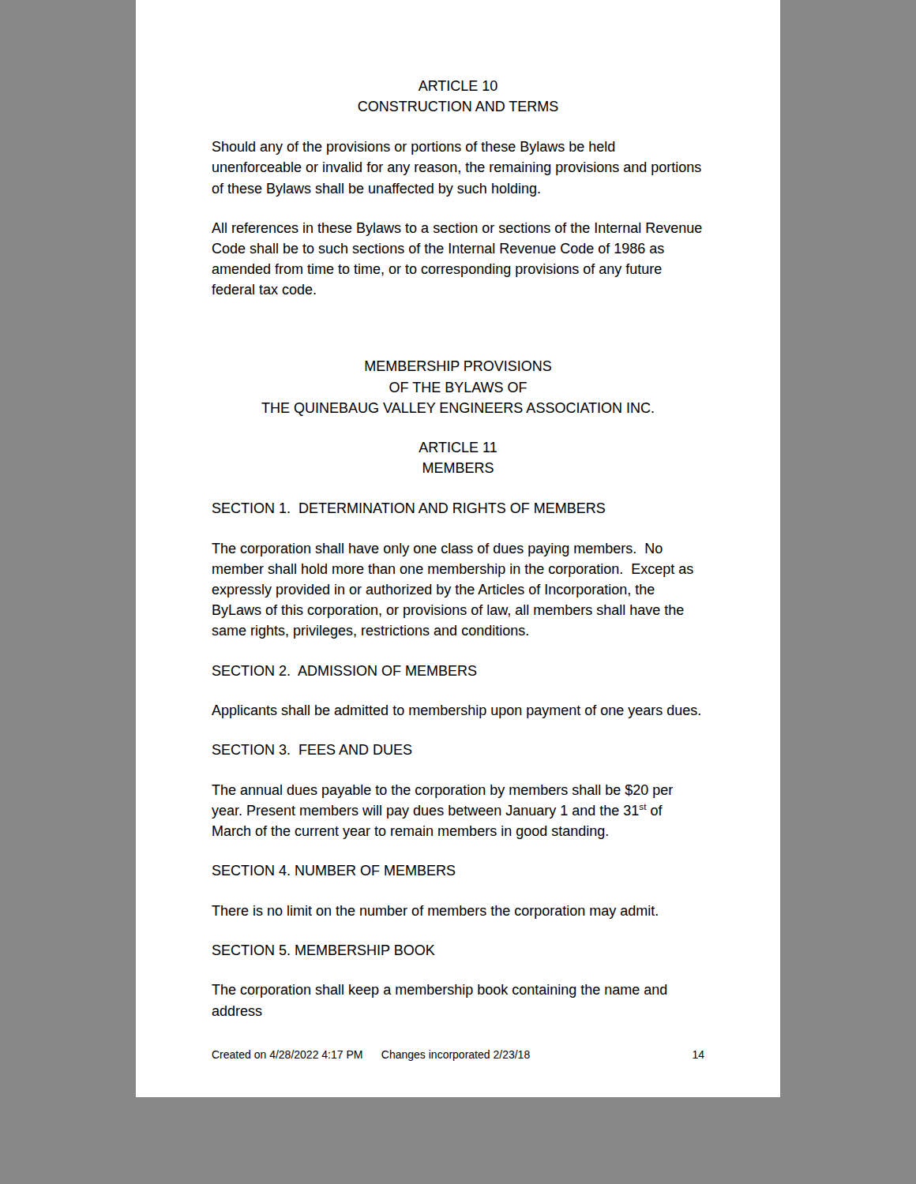ARTICLE 10
CONSTRUCTION AND TERMS
Should any of the provisions or portions of these Bylaws be held unenforceable or invalid for any reason, the remaining provisions and portions of these Bylaws shall be unaffected by such holding.
All references in these Bylaws to a section or sections of the Internal Revenue Code shall be to such sections of the Internal Revenue Code of 1986 as amended from time to time, or to corresponding provisions of any future federal tax code.
MEMBERSHIP PROVISIONS
OF THE BYLAWS OF
THE QUINEBAUG VALLEY ENGINEERS ASSOCIATION INC.
ARTICLE 11
MEMBERS
SECTION 1. DETERMINATION AND RIGHTS OF MEMBERS
The corporation shall have only one class of dues paying members. No member shall hold more than one membership in the corporation. Except as expressly provided in or authorized by the Articles of Incorporation, the ByLaws of this corporation, or provisions of law, all members shall have the same rights, privileges, restrictions and conditions.
SECTION 2. ADMISSION OF MEMBERS
Applicants shall be admitted to membership upon payment of one years dues.
SECTION 3. FEES AND DUES
The annual dues payable to the corporation by members shall be $20 per year. Present members will pay dues between January 1 and the 31st of March of the current year to remain members in good standing.
SECTION 4. NUMBER OF MEMBERS
There is no limit on the number of members the corporation may admit.
SECTION 5. MEMBERSHIP BOOK
The corporation shall keep a membership book containing the name and address
Created on 4/28/2022 4:17 PM Changes incorporated 2/23/18 14